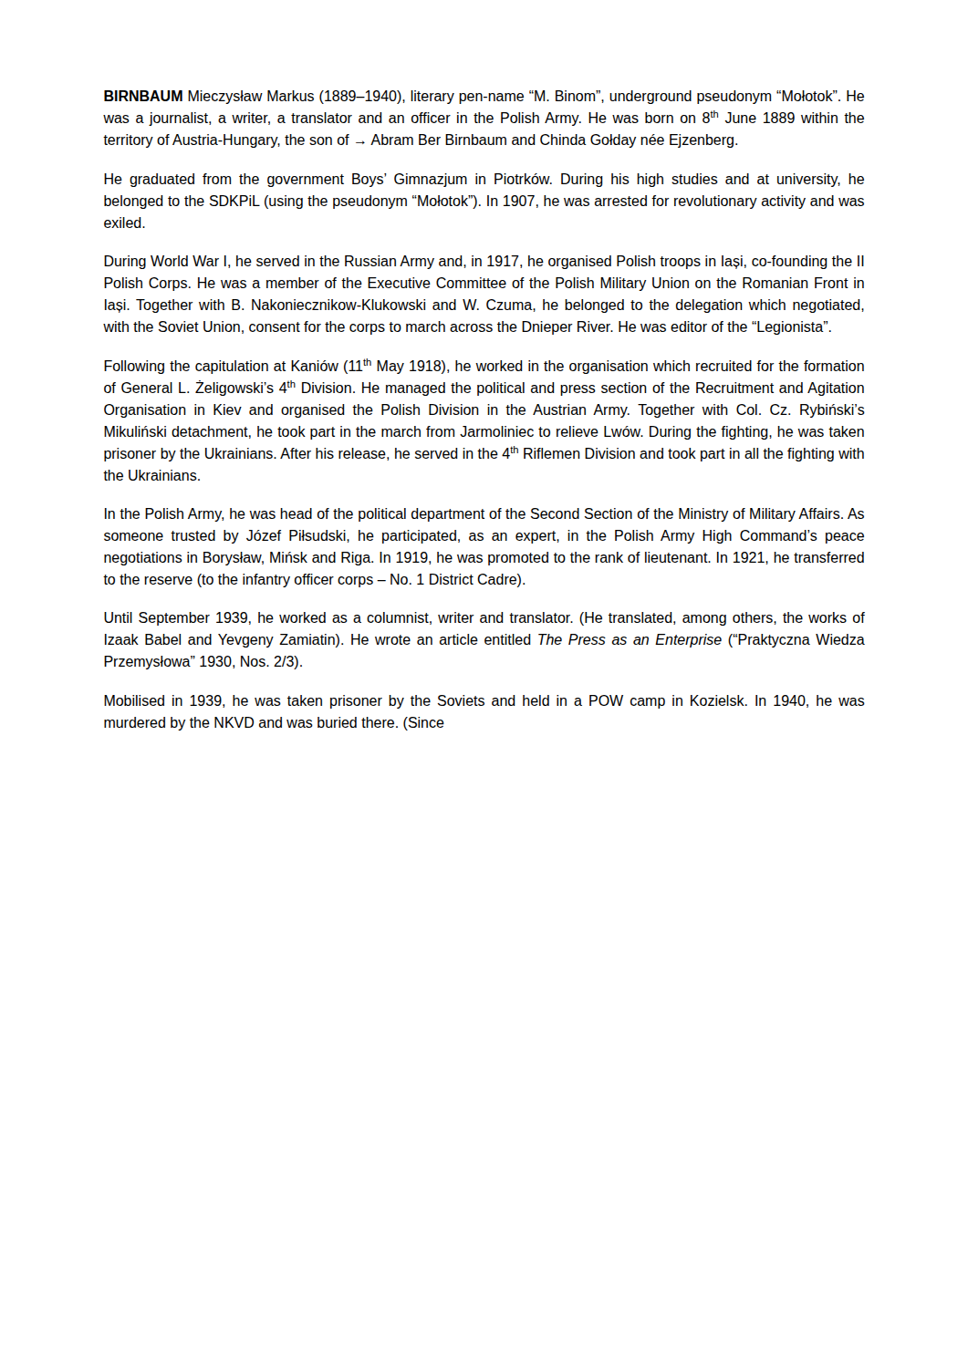BIRNBAUM Mieczysław Markus (1889–1940), literary pen-name “M. Binom”, underground pseudonym “Mołotok”. He was a journalist, a writer, a translator and an officer in the Polish Army. He was born on 8th June 1889 within the territory of Austria-Hungary, the son of → Abram Ber Birnbaum and Chinda Gołday née Ejzenberg.
He graduated from the government Boys’ Gimnazjum in Piotrków. During his high studies and at university, he belonged to the SDKPiL (using the pseudonym “Mołotok”). In 1907, he was arrested for revolutionary activity and was exiled.
During World War I, he served in the Russian Army and, in 1917, he organised Polish troops in Iași, co-founding the II Polish Corps. He was a member of the Executive Committee of the Polish Military Union on the Romanian Front in Iași. Together with B. Nakoniecznikow-Klukowski and W. Czuma, he belonged to the delegation which negotiated, with the Soviet Union, consent for the corps to march across the Dnieper River. He was editor of the “Legionista”.
Following the capitulation at Kaniów (11th May 1918), he worked in the organisation which recruited for the formation of General L. Żeligowski’s 4th Division. He managed the political and press section of the Recruitment and Agitation Organisation in Kiev and organised the Polish Division in the Austrian Army. Together with Col. Cz. Rybiński’s Mikuliński detachment, he took part in the march from Jarmoliniec to relieve Lwów. During the fighting, he was taken prisoner by the Ukrainians. After his release, he served in the 4th Riflemen Division and took part in all the fighting with the Ukrainians.
In the Polish Army, he was head of the political department of the Second Section of the Ministry of Military Affairs. As someone trusted by Józef Piłsudski, he participated, as an expert, in the Polish Army High Command’s peace negotiations in Borysław, Mińsk and Riga. In 1919, he was promoted to the rank of lieutenant. In 1921, he transferred to the reserve (to the infantry officer corps – No. 1 District Cadre).
Until September 1939, he worked as a columnist, writer and translator. (He translated, among others, the works of Izaak Babel and Yevgeny Zamiatin). He wrote an article entitled The Press as an Enterprise (“Praktyczna Wiedza Przemysłowa” 1930, Nos. 2/3).
Mobilised in 1939, he was taken prisoner by the Soviets and held in a POW camp in Kozielsk. In 1940, he was murdered by the NKVD and was buried there. (Since